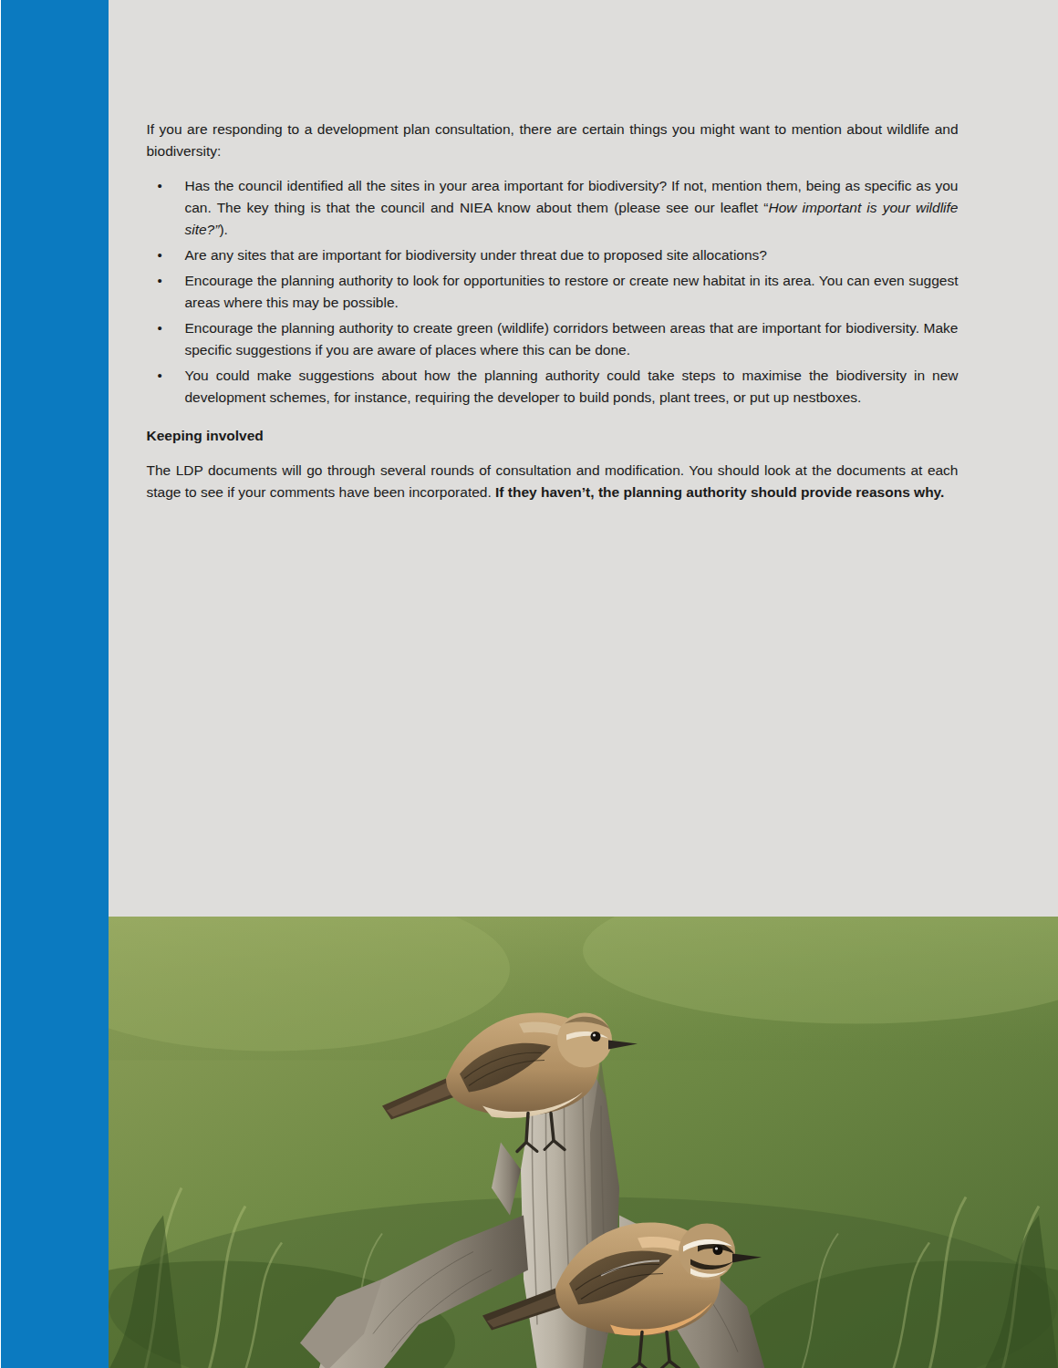If you are responding to a development plan consultation, there are certain things you might want to mention about wildlife and biodiversity:
Has the council identified all the sites in your area important for biodiversity? If not, mention them, being as specific as you can. The key thing is that the council and NIEA know about them (please see our leaflet “How important is your wildlife site?”).
Are any sites that are important for biodiversity under threat due to proposed site allocations?
Encourage the planning authority to look for opportunities to restore or create new habitat in its area. You can even suggest areas where this may be possible.
Encourage the planning authority to create green (wildlife) corridors between areas that are important for biodiversity. Make specific suggestions if you are aware of places where this can be done.
You could make suggestions about how the planning authority could take steps to maximise the biodiversity in new development schemes, for instance, requiring the developer to build ponds, plant trees, or put up nestboxes.
Keeping involved
The LDP documents will go through several rounds of consultation and modification. You should look at the documents at each stage to see if your comments have been incorporated. If they haven’t, the planning authority should provide reasons why.